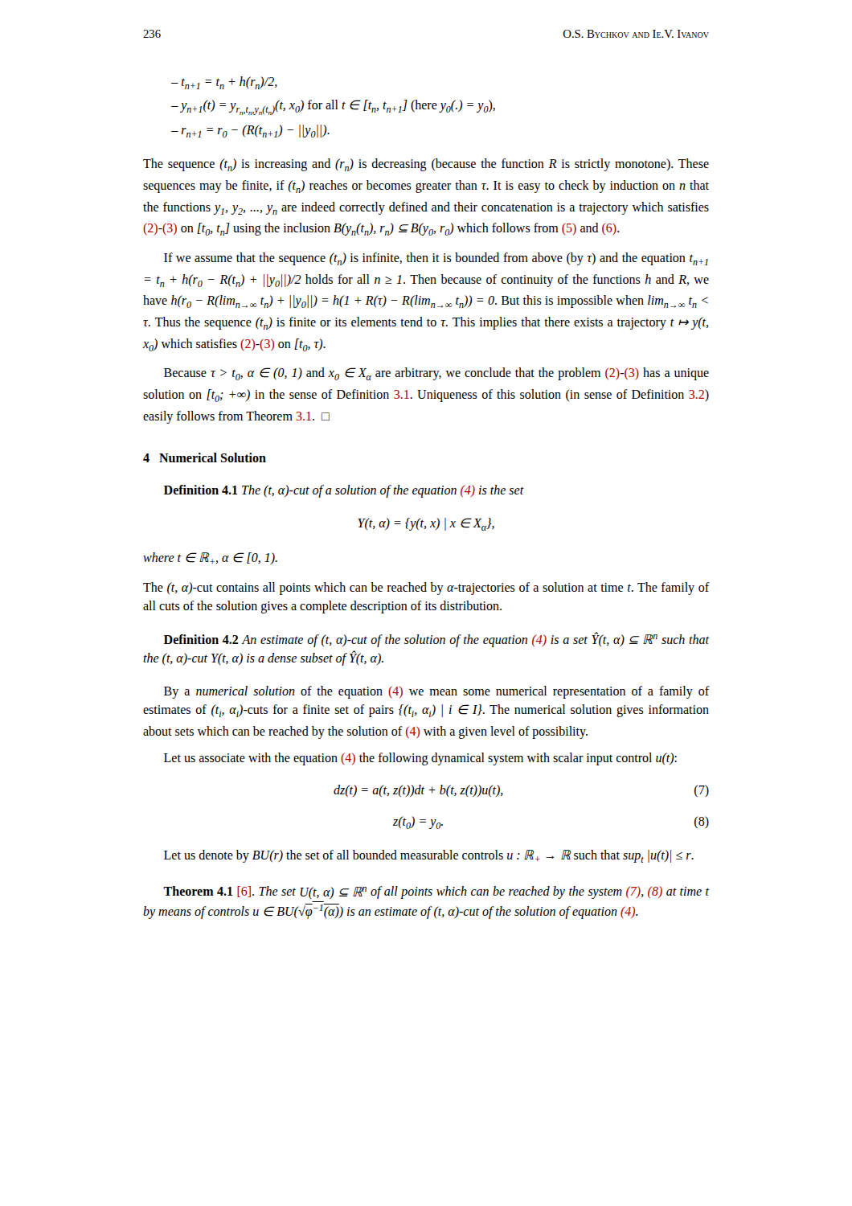236 O.S. Bychkov and Ie.V. Ivanov
tn+1 = tn + h(rn)/2,
yn+1(t) = yrn,tn,yn(tn)(t, x0) for all t ∈ [tn, tn+1] (here y0(.) = y0),
rn+1 = r0 − (R(tn+1) − ||y0||).
The sequence (tn) is increasing and (rn) is decreasing (because the function R is strictly monotone). These sequences may be finite, if (tn) reaches or becomes greater than τ. It is easy to check by induction on n that the functions y1, y2, ..., yn are indeed correctly defined and their concatenation is a trajectory which satisfies (2)-(3) on [t0, tn] using the inclusion B(yn(tn), rn) ⊆ B(y0, r0) which follows from (5) and (6).
If we assume that the sequence (tn) is infinite, then it is bounded from above (by τ) and the equation tn+1 = tn + h(r0 − R(tn) + ||y0||)/2 holds for all n ≥ 1. Then because of continuity of the functions h and R, we have h(r0 − R(limn→∞ tn) + ||y0||) = h(1 + R(τ) − R(limn→∞ tn)) = 0. But this is impossible when limn→∞ tn < τ. Thus the sequence (tn) is finite or its elements tend to τ. This implies that there exists a trajectory t ↦ y(t, x0) which satisfies (2)-(3) on [t0, τ).
Because τ > t0, α ∈ (0, 1) and x0 ∈ Xα are arbitrary, we conclude that the problem (2)-(3) has a unique solution on [t0; +∞) in the sense of Definition 3.1. Uniqueness of this solution (in sense of Definition 3.2) easily follows from Theorem 3.1. □
4 Numerical Solution
Definition 4.1 The (t, α)-cut of a solution of the equation (4) is the set
Y(t, α) = {y(t, x) | x ∈ Xα},
where t ∈ ℝ+, α ∈ [0, 1).
The (t, α)-cut contains all points which can be reached by α-trajectories of a solution at time t. The family of all cuts of the solution gives a complete description of its distribution.
Definition 4.2 An estimate of (t, α)-cut of the solution of the equation (4) is a set Ŷ(t, α) ⊆ ℝn such that the (t, α)-cut Y(t, α) is a dense subset of Ŷ(t, α).
By a numerical solution of the equation (4) we mean some numerical representation of a family of estimates of (ti, αi)-cuts for a finite set of pairs {(ti, αi) | i ∈ I}. The numerical solution gives information about sets which can be reached by the solution of (4) with a given level of possibility.
Let us associate with the equation (4) the following dynamical system with scalar input control u(t):
(7) dz(t) = a(t, z(t))dt + b(t, z(t))u(t),
(8) z(t0) = y0.
Let us denote by BU(r) the set of all bounded measurable controls u : ℝ+ → ℝ such that supt |u(t)| ≤ r.
Theorem 4.1 [6]. The set U(t, α) ⊆ ℝn of all points which can be reached by the system (7), (8) at time t by means of controls u ∈ BU(√φ−1(α)) is an estimate of (t, α)-cut of the solution of equation (4).